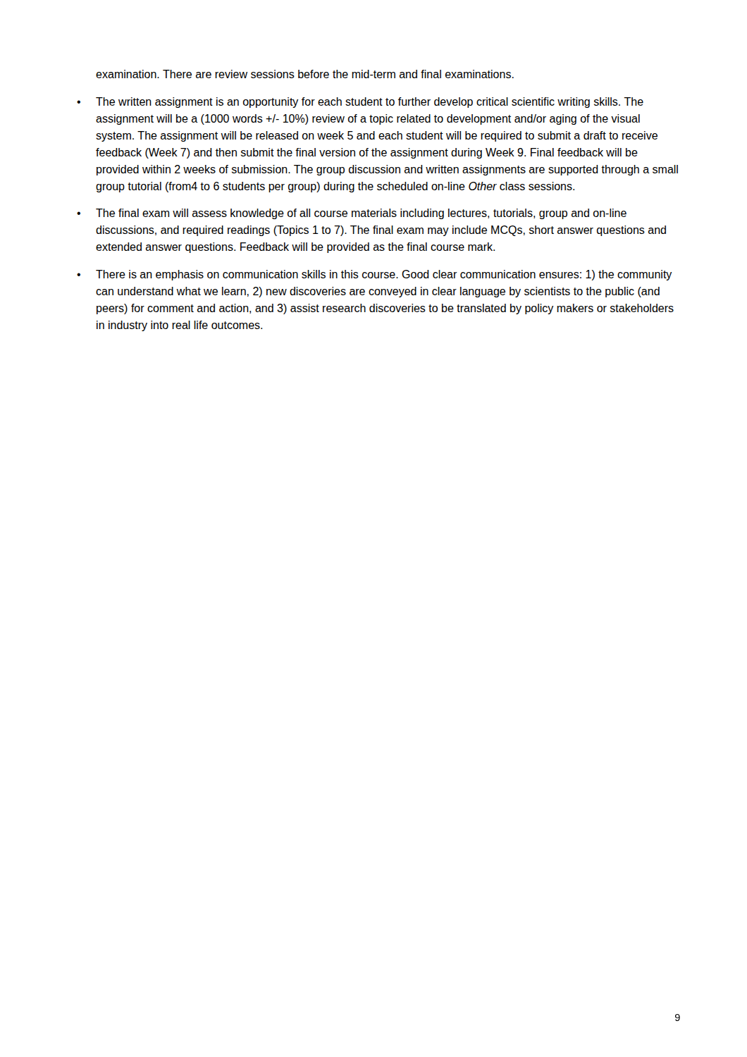examination. There are review sessions before the mid-term and final examinations.
The written assignment is an opportunity for each student to further develop critical scientific writing skills. The assignment will be a (1000 words +/- 10%) review of a topic related to development and/or aging of the visual system. The assignment will be released on week 5 and each student will be required to submit a draft to receive feedback (Week 7) and then submit the final version of the assignment during Week 9. Final feedback will be provided within 2 weeks of submission. The group discussion and written assignments are supported through a small group tutorial (from4 to 6 students per group) during the scheduled on-line Other class sessions.
The final exam will assess knowledge of all course materials including lectures, tutorials, group and on-line discussions, and required readings (Topics 1 to 7). The final exam may include MCQs, short answer questions and extended answer questions. Feedback will be provided as the final course mark.
There is an emphasis on communication skills in this course. Good clear communication ensures: 1) the community can understand what we learn, 2) new discoveries are conveyed in clear language by scientists to the public (and peers) for comment and action, and 3) assist research discoveries to be translated by policy makers or stakeholders in industry into real life outcomes.
9